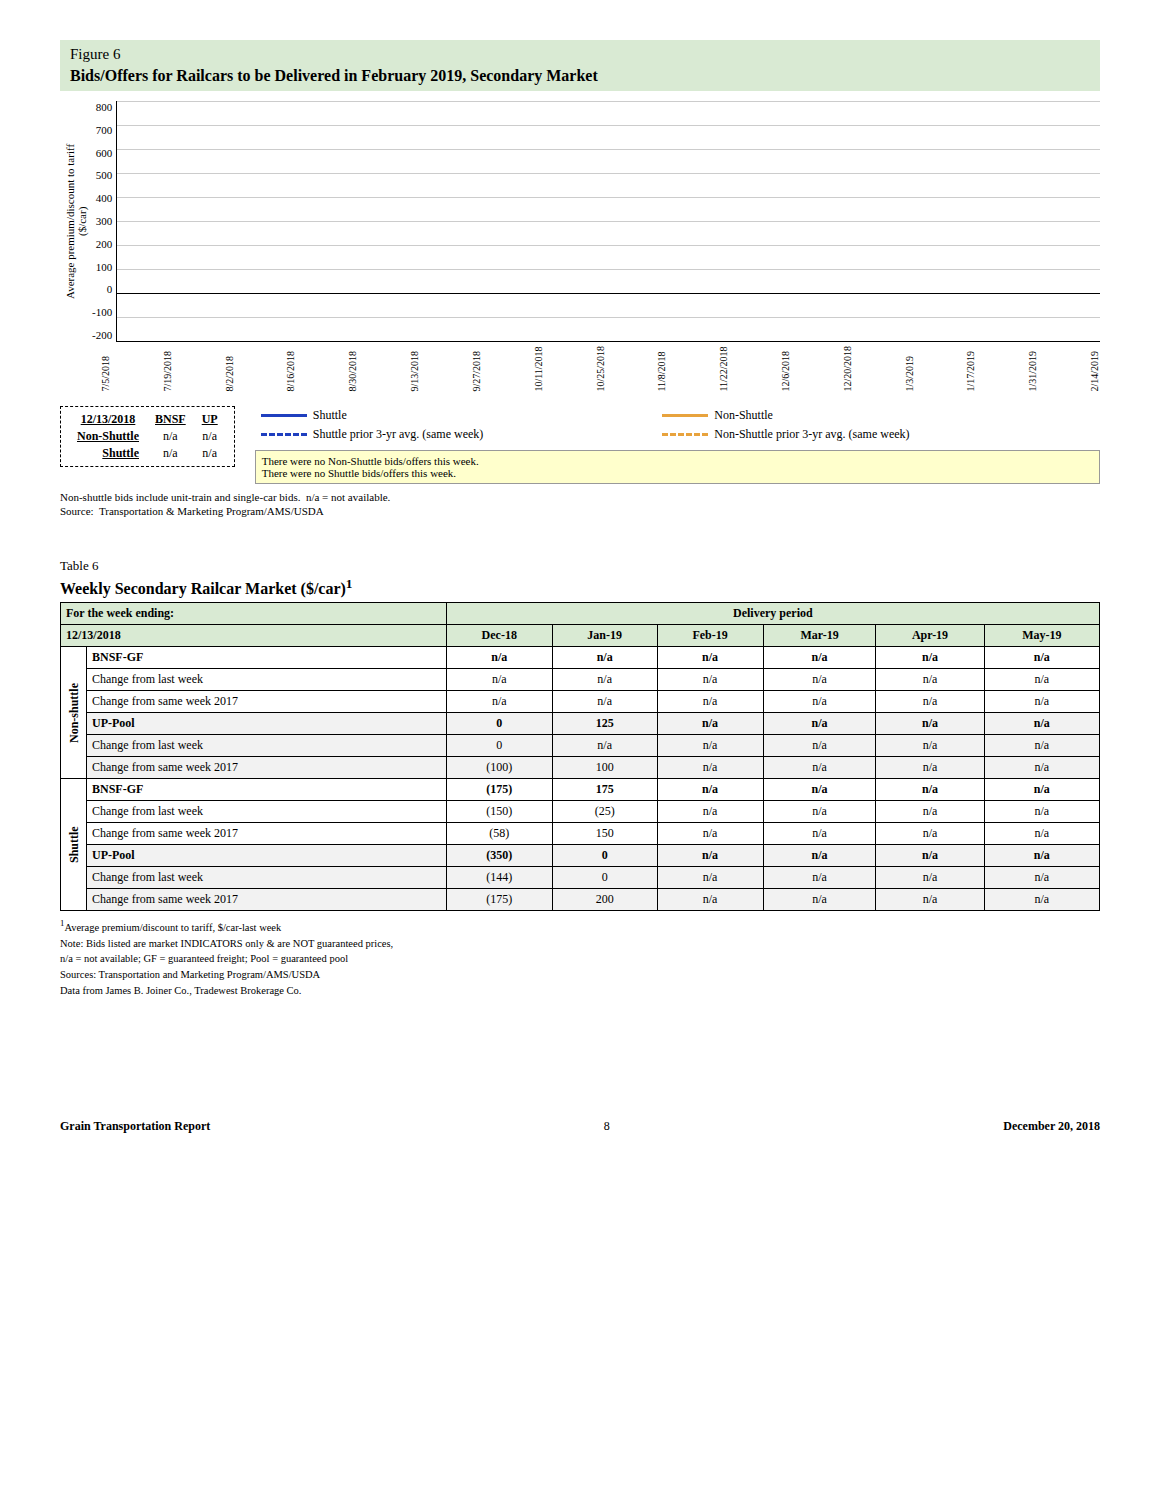Figure 6
Bids/Offers for Railcars to be Delivered in February 2019, Secondary Market
Average premium/discount to tariff
($/car)
800 700 600 500 400 300 200 100 0 -100 -200
7/5/2018 7/19/2018 8/2/2018 8/16/2018 8/30/2018 9/13/2018 9/27/2018 10/11/2018 10/25/2018 11/8/2018 11/22/2018 12/6/2018 12/20/2018 1/3/2019 1/17/2019 1/31/2019 2/14/2019
| 12/13/2018 | BNSF | UP |
| Non-Shuttle | n/a | n/a |
| Shuttle | n/a | n/a |
| Shuttle | Non-Shuttle |
| Shuttle prior 3-yr avg. (same week) | Non-Shuttle prior 3-yr avg. (same week) |
There were no Non-Shuttle bids/offers this week.
There were no Shuttle bids/offers this week.
Non-shuttle bids include unit-train and single-car bids. n/a = not available.
Source: Transportation & Marketing Program/AMS/USDA
Table 6
Weekly Secondary Railcar Market ($/car)1
| For the week ending: | Delivery period |
| --- | --- |
| 12/13/2018 | Dec-18 | Jan-19 | Feb-19 | Mar-19 | Apr-19 | May-19 |
| Non-shuttle | BNSF-GF | n/a | n/a | n/a | n/a | n/a | n/a |
| Change from last week | n/a | n/a | n/a | n/a | n/a | n/a |
| Change from same week 2017 | n/a | n/a | n/a | n/a | n/a | n/a |
| UP-Pool | 0 | 125 | n/a | n/a | n/a | n/a |
| Change from last week | 0 | n/a | n/a | n/a | n/a | n/a |
| Change from same week 2017 | (100) | 100 | n/a | n/a | n/a | n/a |
| Shuttle | BNSF-GF | (175) | 175 | n/a | n/a | n/a | n/a |
| Change from last week | (150) | (25) | n/a | n/a | n/a | n/a |
| Change from same week 2017 | (58) | 150 | n/a | n/a | n/a | n/a |
| UP-Pool | (350) | 0 | n/a | n/a | n/a | n/a |
| Change from last week | (144) | 0 | n/a | n/a | n/a | n/a |
| Change from same week 2017 | (175) | 200 | n/a | n/a | n/a | n/a |
1Average premium/discount to tariff, $/car-last week
Note: Bids listed are market INDICATORS only & are NOT guaranteed prices,
n/a = not available; GF = guaranteed freight; Pool = guaranteed pool
Sources: Transportation and Marketing Program/AMS/USDA
Data from James B. Joiner Co., Tradewest Brokerage Co.
Grain Transportation Report 8 December 20, 2018